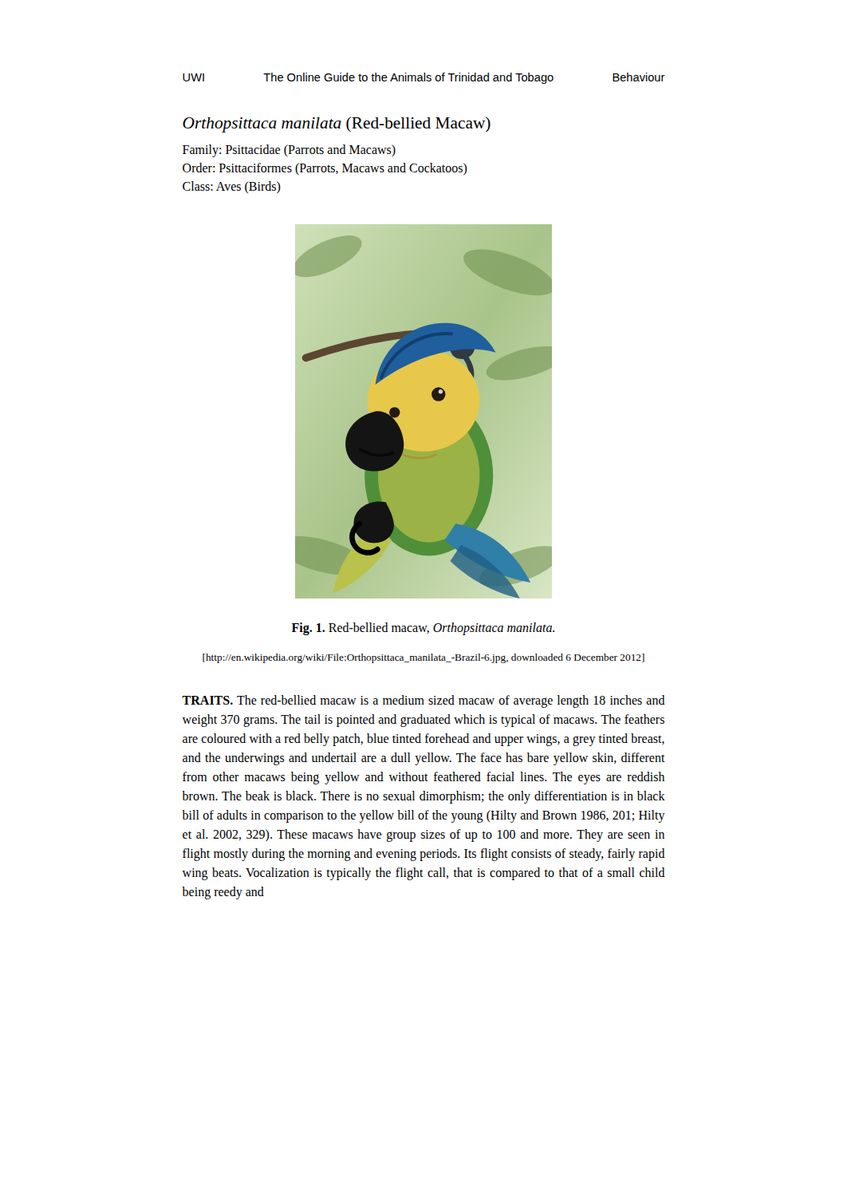UWI The Online Guide to the Animals of Trinidad and Tobago Behaviour
Orthopsittaca manilata (Red-bellied Macaw)
Family: Psittacidae (Parrots and Macaws)
Order: Psittaciformes (Parrots, Macaws and Cockatoos)
Class: Aves (Birds)
Fig. 1. Red-bellied macaw, Orthopsittaca manilata.
[http://en.wikipedia.org/wiki/File:Orthopsittaca_manilata_-Brazil-6.jpg, downloaded 6 December 2012]
TRAITS. The red-bellied macaw is a medium sized macaw of average length 18 inches and weight 370 grams. The tail is pointed and graduated which is typical of macaws. The feathers are coloured with a red belly patch, blue tinted forehead and upper wings, a grey tinted breast, and the underwings and undertail are a dull yellow. The face has bare yellow skin, different from other macaws being yellow and without feathered facial lines. The eyes are reddish brown. The beak is black. There is no sexual dimorphism; the only differentiation is in black bill of adults in comparison to the yellow bill of the young (Hilty and Brown 1986, 201; Hilty et al. 2002, 329). These macaws have group sizes of up to 100 and more. They are seen in flight mostly during the morning and evening periods. Its flight consists of steady, fairly rapid wing beats. Vocalization is typically the flight call, that is compared to that of a small child being reedy and